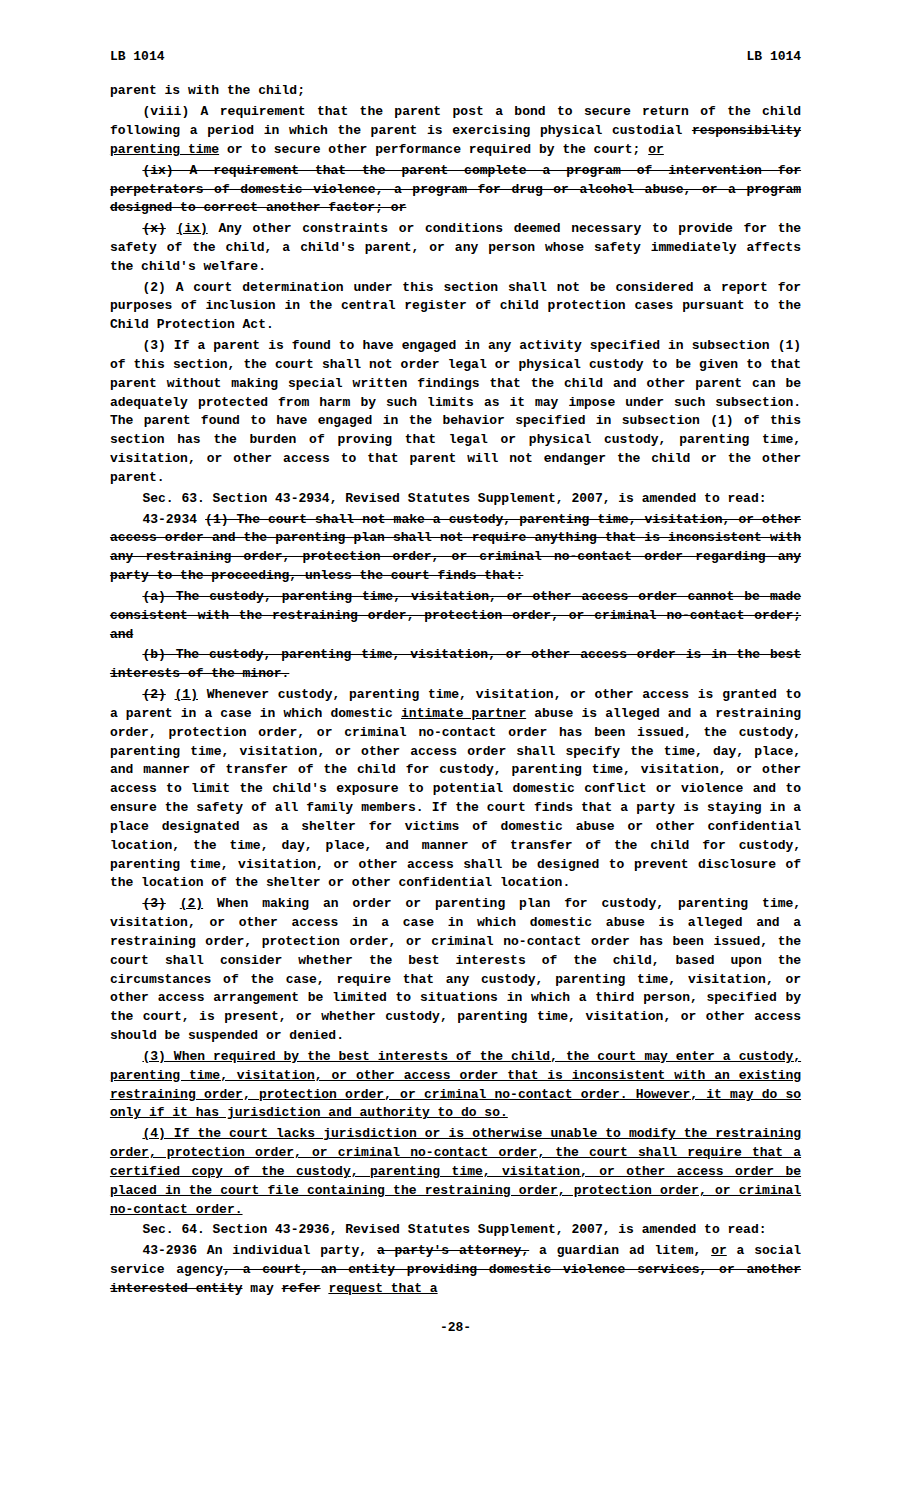LB 1014 LB 1014
parent is with the child;
(viii) A requirement that the parent post a bond to secure return of the child following a period in which the parent is exercising physical custodial responsibility parenting time or to secure other performance required by the court; or
(ix) A requirement that the parent complete a program of intervention for perpetrators of domestic violence, a program for drug or alcohol abuse, or a program designed to correct another factor; or
(x) (ix) Any other constraints or conditions deemed necessary to provide for the safety of the child, a child's parent, or any person whose safety immediately affects the child's welfare.
(2) A court determination under this section shall not be considered a report for purposes of inclusion in the central register of child protection cases pursuant to the Child Protection Act.
(3) If a parent is found to have engaged in any activity specified in subsection (1) of this section, the court shall not order legal or physical custody to be given to that parent without making special written findings that the child and other parent can be adequately protected from harm by such limits as it may impose under such subsection. The parent found to have engaged in the behavior specified in subsection (1) of this section has the burden of proving that legal or physical custody, parenting time, visitation, or other access to that parent will not endanger the child or the other parent.
Sec. 63. Section 43-2934, Revised Statutes Supplement, 2007, is amended to read:
43-2934 (1) The court shall not make a custody, parenting time, visitation, or other access order and the parenting plan shall not require anything that is inconsistent with any restraining order, protection order, or criminal no-contact order regarding any party to the proceeding, unless the court finds that:
(a) The custody, parenting time, visitation, or other access order cannot be made consistent with the restraining order, protection order, or criminal no-contact order; and
(b) The custody, parenting time, visitation, or other access order is in the best interests of the minor.
(2) (1) Whenever custody, parenting time, visitation, or other access is granted to a parent in a case in which domestic intimate partner abuse is alleged and a restraining order, protection order, or criminal no-contact order has been issued, the custody, parenting time, visitation, or other access order shall specify the time, day, place, and manner of transfer of the child for custody, parenting time, visitation, or other access to limit the child's exposure to potential domestic conflict or violence and to ensure the safety of all family members. If the court finds that a party is staying in a place designated as a shelter for victims of domestic abuse or other confidential location, the time, day, place, and manner of transfer of the child for custody, parenting time, visitation, or other access shall be designed to prevent disclosure of the location of the shelter or other confidential location.
(3) (2) When making an order or parenting plan for custody, parenting time, visitation, or other access in a case in which domestic abuse is alleged and a restraining order, protection order, or criminal no-contact order has been issued, the court shall consider whether the best interests of the child, based upon the circumstances of the case, require that any custody, parenting time, visitation, or other access arrangement be limited to situations in which a third person, specified by the court, is present, or whether custody, parenting time, visitation, or other access should be suspended or denied.
(3) When required by the best interests of the child, the court may enter a custody, parenting time, visitation, or other access order that is inconsistent with an existing restraining order, protection order, or criminal no-contact order. However, it may do so only if it has jurisdiction and authority to do so.
(4) If the court lacks jurisdiction or is otherwise unable to modify the restraining order, protection order, or criminal no-contact order, the court shall require that a certified copy of the custody, parenting time, visitation, or other access order be placed in the court file containing the restraining order, protection order, or criminal no-contact order.
Sec. 64. Section 43-2936, Revised Statutes Supplement, 2007, is amended to read:
43-2936 An individual party, a party's attorney, a guardian ad litem, or a social service agency, a court, an entity providing domestic violence services, or another interested entity may refer request that a
-28-